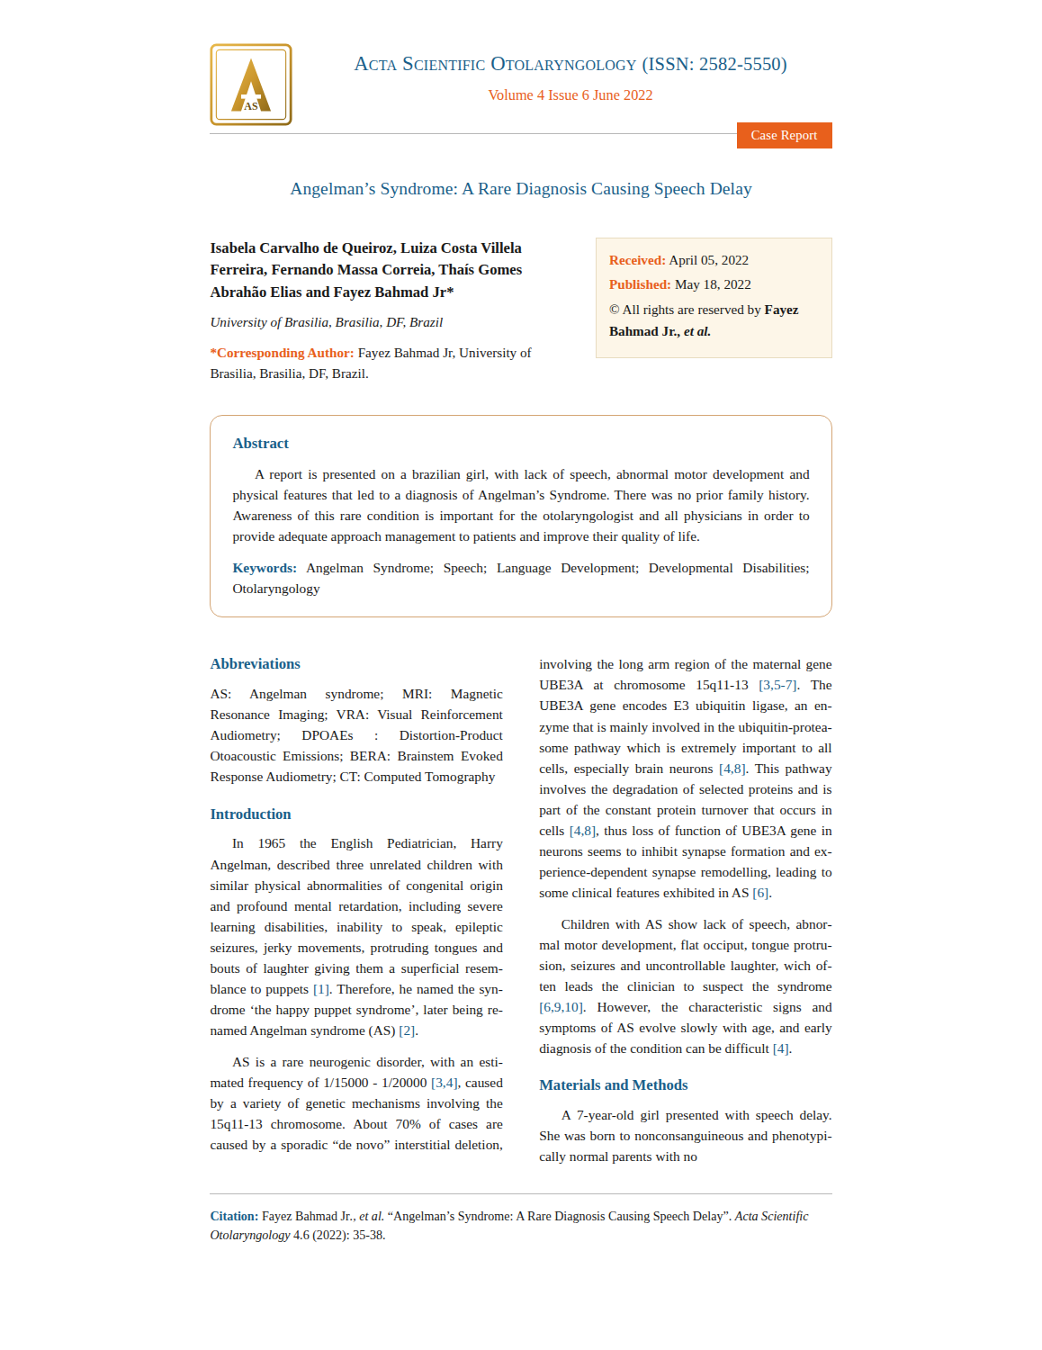AS
Acta Scientific Otolaryngology (ISSN: 2582-5550)
Volume 4 Issue 6 June 2022
Case Report
Angelman’s Syndrome: A Rare Diagnosis Causing Speech Delay
Isabela Carvalho de Queiroz, Luiza Costa Villela Ferreira, Fernando Massa Correia, Thaís Gomes Abrahão Elias and Fayez Bahmad Jr*
University of Brasilia, Brasilia, DF, Brazil
*Corresponding Author: Fayez Bahmad Jr, University of Brasilia, Brasilia, DF, Brazil.
Received: April 05, 2022
Published: May 18, 2022
© All rights are reserved by Fayez Bahmad Jr., et al.
Abstract
A report is presented on a brazilian girl, with lack of speech, abnormal motor development and physical features that led to a diagnosis of Angelman’s Syndrome. There was no prior family history. Awareness of this rare condition is important for the otolaryngologist and all physicians in order to provide adequate approach management to patients and improve their quality of life.
Keywords: Angelman Syndrome; Speech; Language Development; Developmental Disabilities; Otolaryngology
Abbreviations
AS: Angelman syndrome; MRI: Magnetic Resonance Imaging; VRA: Visual Reinforcement Audiometry; DPOAEs : Distortion-Product Otoacoustic Emissions; BERA: Brainstem Evoked Response Audiometry; CT: Computed Tomography
Introduction
In 1965 the English Pediatrician, Harry Angelman, described three unrelated children with similar physical abnormalities of congenital origin and profound mental retardation, including severe learning disabilities, inability to speak, epileptic seizures, jerky movements, protruding tongues and bouts of laughter giving them a superficial resemblance to puppets [1]. Therefore, he named the syndrome ‘the happy puppet syndrome’, later being renamed Angelman syndrome (AS) [2].
AS is a rare neurogenic disorder, with an estimated frequency of 1/15000 - 1/20000 [3,4], caused by a variety of genetic mechanisms involving the 15q11-13 chromosome. About 70% of cases are caused by a sporadic “de novo” interstitial deletion, involving the long arm region of the maternal gene UBE3A at chromosome 15q11-13 [3,5-7]. The UBE3A gene encodes E3 ubiquitin ligase, an enzyme that is mainly involved in the ubiquitin-proteasome pathway which is extremely important to all cells, especially brain neurons [4,8]. This pathway involves the degradation of selected proteins and is part of the constant protein turnover that occurs in cells [4,8], thus loss of function of UBE3A gene in neurons seems to inhibit synapse formation and experience-dependent synapse remodelling, leading to some clinical features exhibited in AS [6].
Children with AS show lack of speech, abnormal motor development, flat occiput, tongue protrusion, seizures and uncontrollable laughter, wich often leads the clinician to suspect the syndrome [6,9,10]. However, the characteristic signs and symptoms of AS evolve slowly with age, and early diagnosis of the condition can be difficult [4].
Materials and Methods
A 7-year-old girl presented with speech delay. She was born to nonconsanguineous and phenotypically normal parents with no
Citation: Fayez Bahmad Jr., et al. “Angelman’s Syndrome: A Rare Diagnosis Causing Speech Delay”. Acta Scientific Otolaryngology 4.6 (2022): 35-38.